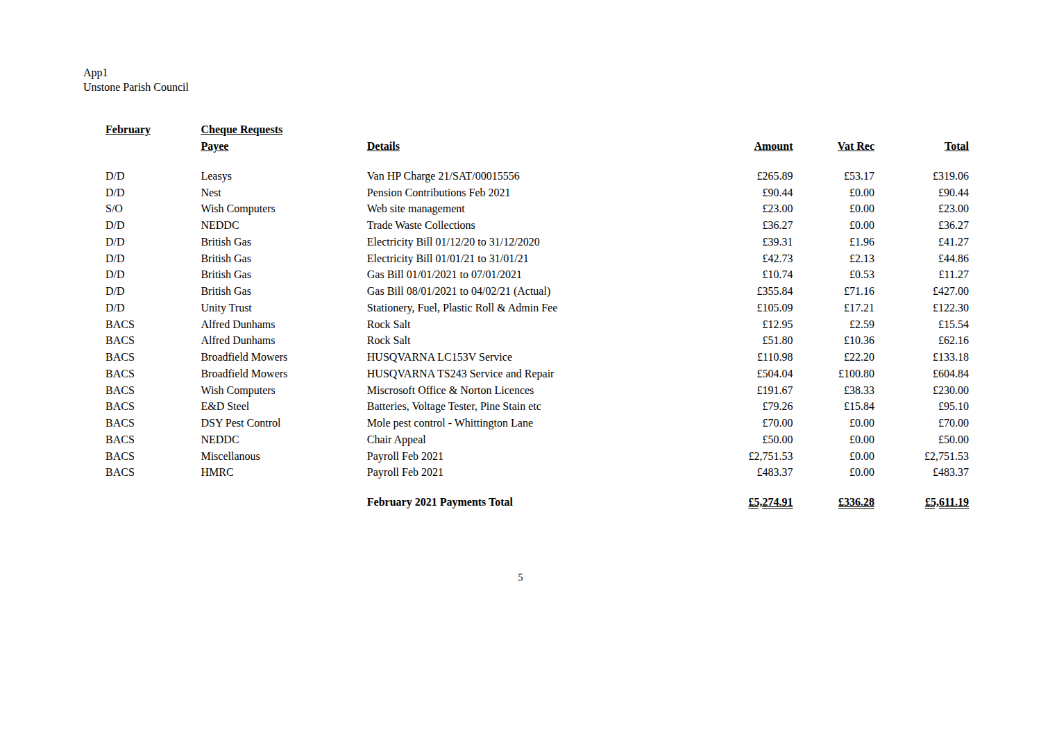App1
Unstone Parish Council
| February | Cheque Requests | | | | |
| --- | --- | --- | --- | --- | --- |
| | Payee | Details | Amount | Vat Rec | Total |
| D/D | Leasys | Van HP Charge 21/SAT/00015556 | £265.89 | £53.17 | £319.06 |
| D/D | Nest | Pension Contributions Feb 2021 | £90.44 | £0.00 | £90.44 |
| S/O | Wish Computers | Web site management | £23.00 | £0.00 | £23.00 |
| D/D | NEDDC | Trade Waste Collections | £36.27 | £0.00 | £36.27 |
| D/D | British Gas | Electricity Bill 01/12/20 to 31/12/2020 | £39.31 | £1.96 | £41.27 |
| D/D | British Gas | Electricity Bill 01/01/21 to 31/01/21 | £42.73 | £2.13 | £44.86 |
| D/D | British Gas | Gas Bill 01/01/2021 to 07/01/2021 | £10.74 | £0.53 | £11.27 |
| D/D | British Gas | Gas Bill 08/01/2021 to 04/02/21 (Actual) | £355.84 | £71.16 | £427.00 |
| D/D | Unity Trust | Stationery, Fuel, Plastic Roll & Admin Fee | £105.09 | £17.21 | £122.30 |
| BACS | Alfred Dunhams | Rock Salt | £12.95 | £2.59 | £15.54 |
| BACS | Alfred Dunhams | Rock Salt | £51.80 | £10.36 | £62.16 |
| BACS | Broadfield Mowers | HUSQVARNA LC153V Service | £110.98 | £22.20 | £133.18 |
| BACS | Broadfield Mowers | HUSQVARNA TS243 Service and Repair | £504.04 | £100.80 | £604.84 |
| BACS | Wish Computers | Miscrosoft Office & Norton Licences | £191.67 | £38.33 | £230.00 |
| BACS | E&D Steel | Batteries, Voltage Tester, Pine Stain etc | £79.26 | £15.84 | £95.10 |
| BACS | DSY Pest Control | Mole pest control - Whittington Lane | £70.00 | £0.00 | £70.00 |
| BACS | NEDDC | Chair Appeal | £50.00 | £0.00 | £50.00 |
| BACS | Miscellanous | Payroll Feb 2021 | £2,751.53 | £0.00 | £2,751.53 |
| BACS | HMRC | Payroll Feb 2021 | £483.37 | £0.00 | £483.37 |
| | | February 2021 Payments Total | £5,274.91 | £336.28 | £5,611.19 |
5